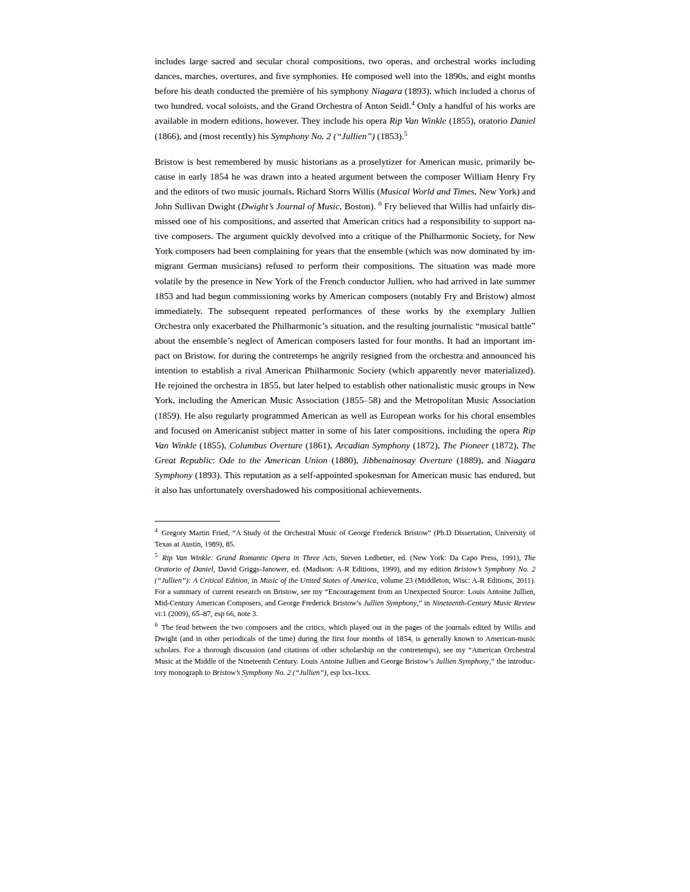includes large sacred and secular choral compositions, two operas, and orchestral works including dances, marches, overtures, and five symphonies. He composed well into the 1890s, and eight months before his death conducted the première of his symphony Niagara (1893), which included a chorus of two hundred, vocal soloists, and the Grand Orchestra of Anton Seidl.4 Only a handful of his works are available in modern editions, however. They include his opera Rip Van Winkle (1855), oratorio Daniel (1866), and (most recently) his Symphony No. 2 (“Jullien”) (1853).5
Bristow is best remembered by music historians as a proselytizer for American music, primarily because in early 1854 he was drawn into a heated argument between the composer William Henry Fry and the editors of two music journals, Richard Storrs Willis (Musical World and Times, New York) and John Sullivan Dwight (Dwight’s Journal of Music, Boston). 6 Fry believed that Willis had unfairly dismissed one of his compositions, and asserted that American critics had a responsibility to support native composers. The argument quickly devolved into a critique of the Philharmonic Society, for New York composers had been complaining for years that the ensemble (which was now dominated by immigrant German musicians) refused to perform their compositions. The situation was made more volatile by the presence in New York of the French conductor Jullien, who had arrived in late summer 1853 and had begun commissioning works by American composers (notably Fry and Bristow) almost immediately. The subsequent repeated performances of these works by the exemplary Jullien Orchestra only exacerbated the Philharmonic’s situation, and the resulting journalistic “musical battle” about the ensemble’s neglect of American composers lasted for four months. It had an important impact on Bristow, for during the contretemps he angrily resigned from the orchestra and announced his intention to establish a rival American Philharmonic Society (which apparently never materialized). He rejoined the orchestra in 1855, but later helped to establish other nationalistic music groups in New York, including the American Music Association (1855–58) and the Metropolitan Music Association (1859). He also regularly programmed American as well as European works for his choral ensembles and focused on Americanist subject matter in some of his later compositions, including the opera Rip Van Winkle (1855), Columbus Overture (1861), Arcadian Symphony (1872), The Pioneer (1872), The Great Republic: Ode to the American Union (1880), Jibbenainosay Overture (1889), and Niagara Symphony (1893). This reputation as a self-appointed spokesman for American music has endured, but it also has unfortunately overshadowed his compositional achievements.
4 Gregory Martin Fried, “A Study of the Orchestral Music of George Frederick Bristow” (Ph.D Dissertation, University of Texas at Austin, 1989), 85.
5 Rip Van Winkle: Grand Romantic Opera in Three Acts, Steven Ledbetter, ed. (New York: Da Capo Press, 1991), The Oratorio of Daniel, David Griggs-Janower, ed. (Madison: A-R Editions, 1999), and my edition Bristow’s Symphony No. 2 (“Jullien”): A Critical Edition, in Music of the United States of America, volume 23 (Middleton, Wisc: A-R Editions, 2011). For a summary of current research on Bristow, see my “Encouragement from an Unexpected Source: Louis Antoine Jullien, Mid-Century American Composers, and George Frederick Bristow’s Jullien Symphony,” in Nineteenth-Century Music Review vi:1 (2009), 65–87, esp 66, note 3.
6 The feud between the two composers and the critics, which played out in the pages of the journals edited by Willis and Dwight (and in other periodicals of the time) during the first four months of 1854, is generally known to American-music scholars. For a thorough discussion (and citations of other scholarship on the contretemps), see my “American Orchestral Music at the Middle of the Nineteenth Century. Louis Antoine Jullien and George Bristow’s Jullien Symphony,” the introductory monograph to Bristow’s Symphony No. 2 (“Jullien”), esp lxx–lxxx.